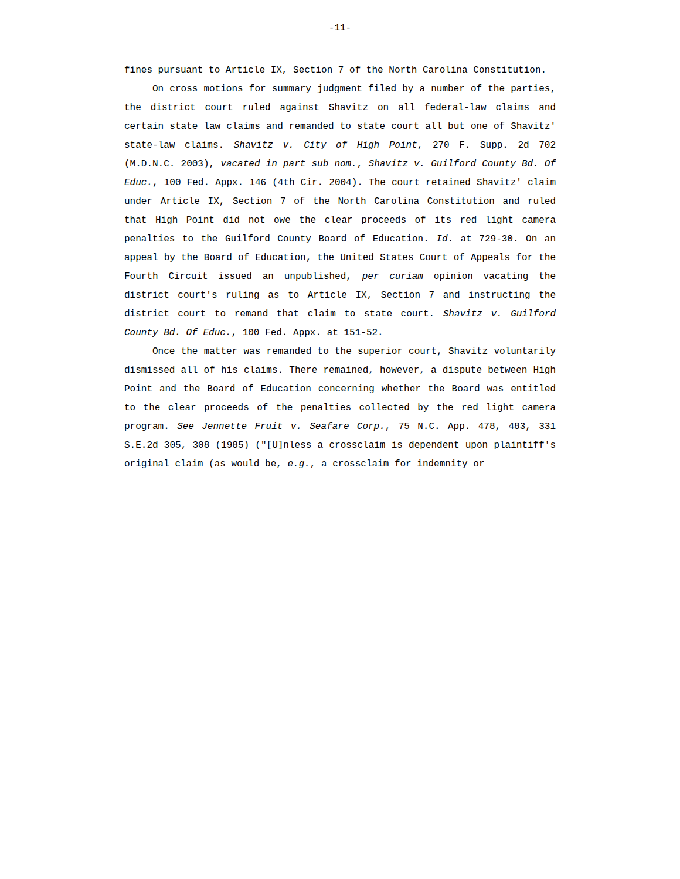-11-
fines pursuant to Article IX, Section 7 of the North Carolina Constitution.
On cross motions for summary judgment filed by a number of the parties, the district court ruled against Shavitz on all federal-law claims and certain state law claims and remanded to state court all but one of Shavitz' state-law claims. Shavitz v. City of High Point, 270 F. Supp. 2d 702 (M.D.N.C. 2003), vacated in part sub nom., Shavitz v. Guilford County Bd. Of Educ., 100 Fed. Appx. 146 (4th Cir. 2004). The court retained Shavitz' claim under Article IX, Section 7 of the North Carolina Constitution and ruled that High Point did not owe the clear proceeds of its red light camera penalties to the Guilford County Board of Education. Id. at 729-30. On an appeal by the Board of Education, the United States Court of Appeals for the Fourth Circuit issued an unpublished, per curiam opinion vacating the district court's ruling as to Article IX, Section 7 and instructing the district court to remand that claim to state court. Shavitz v. Guilford County Bd. Of Educ., 100 Fed. Appx. at 151-52.
Once the matter was remanded to the superior court, Shavitz voluntarily dismissed all of his claims. There remained, however, a dispute between High Point and the Board of Education concerning whether the Board was entitled to the clear proceeds of the penalties collected by the red light camera program. See Jennette Fruit v. Seafare Corp., 75 N.C. App. 478, 483, 331 S.E.2d 305, 308 (1985) ("[U]nless a crossclaim is dependent upon plaintiff's original claim (as would be, e.g., a crossclaim for indemnity or